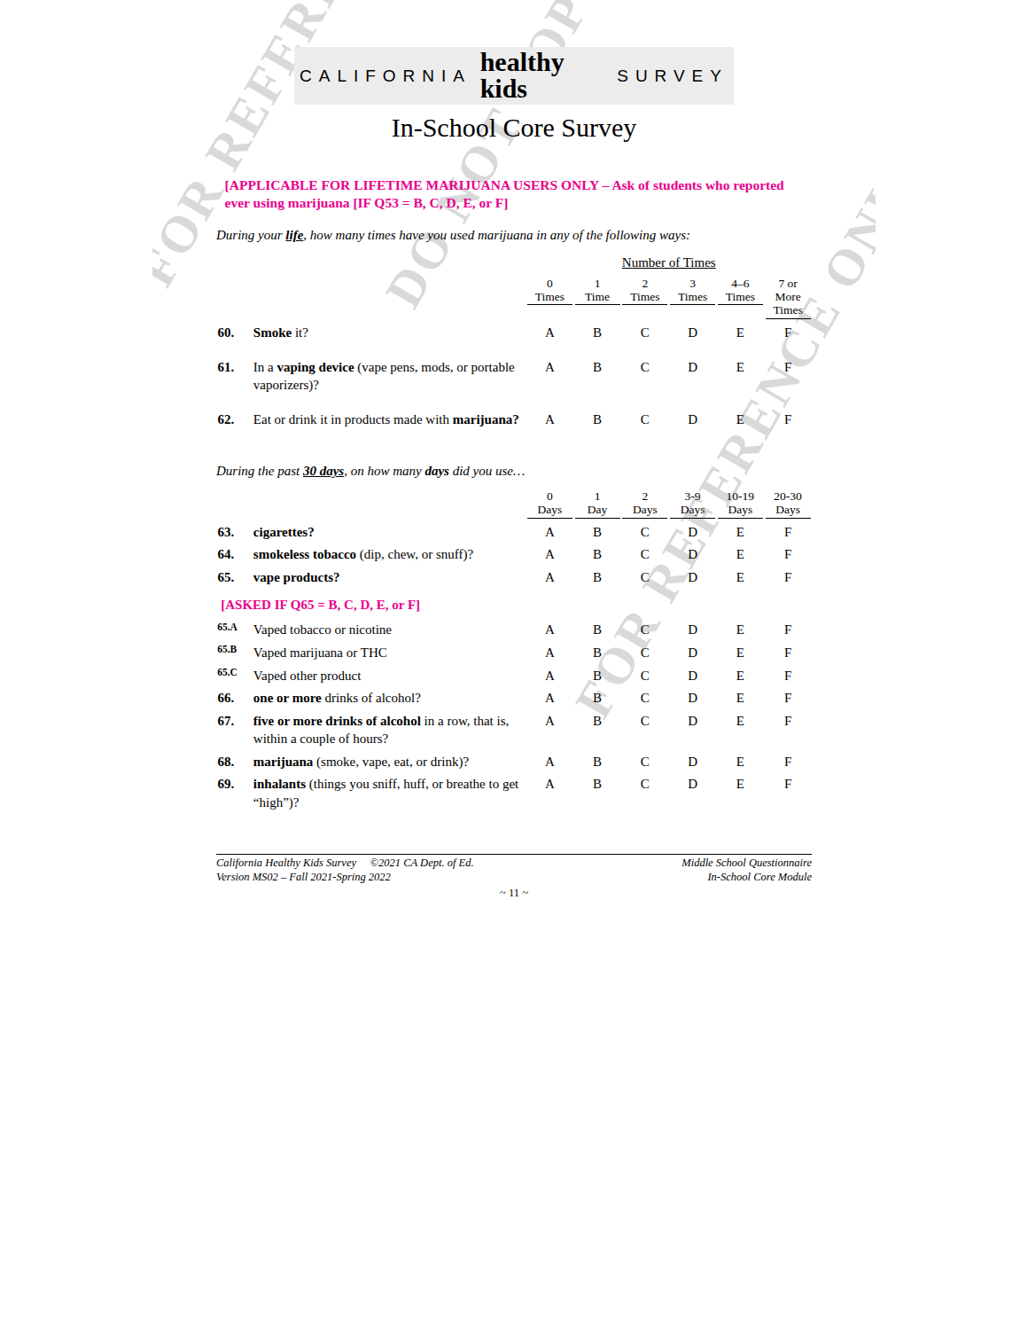FOR REFERENCE ONLY
FOR REFERENCE ONLY
DO NOT COPY
CALIFORNIA healthy kids SURVEY
In-School Core Survey
[APPLICABLE FOR LIFETIME MARIJUANA USERS ONLY – Ask of students who reported ever using marijuana [IF Q53 = B, C, D, E, or F]
During your life, how many times have you used marijuana in any of the following ways:
| | | Number of Times |
| | | 0 Times | 1 Time | 2 Times | 3 Times | 4–6 Times | 7 or More Times |
| 60. | Smoke it? | A | B | C | D | E | F |
| 61. | In a vaping device (vape pens, mods, or portable vaporizers)? | A | B | C | D | E | F |
| 62. | Eat or drink it in products made with marijuana? | A | B | C | D | E | F |
During the past 30 days, on how many days did you use…
| | | 0 Days | 1 Day | 2 Days | 3-9 Days | 10-19 Days | 20-30 Days |
| 63. | cigarettes? | A | B | C | D | E | F |
| 64. | smokeless tobacco (dip, chew, or snuff)? | A | B | C | D | E | F |
| 65. | vape products? | A | B | C | D | E | F |
| [ASKED IF Q65 = B, C, D, E, or F] |
| 65.A | Vaped tobacco or nicotine | A | B | C | D | E | F |
| 65.B | Vaped marijuana or THC | A | B | C | D | E | F |
| 65.C | Vaped other product | A | B | C | D | E | F |
| 66. | one or more drinks of alcohol? | A | B | C | D | E | F |
| 67. | five or more drinks of alcohol in a row, that is, within a couple of hours? | A | B | C | D | E | F |
| 68. | marijuana (smoke, vape, eat, or drink)? | A | B | C | D | E | F |
| 69. | inhalants (things you sniff, huff, or breathe to get “high”)? | A | B | C | D | E | F |
California Healthy Kids Survey ©2021 CA Dept. of Ed.
Version MS02 – Fall 2021-Spring 2022
Middle School Questionnaire
In-School Core Module
~ 11 ~